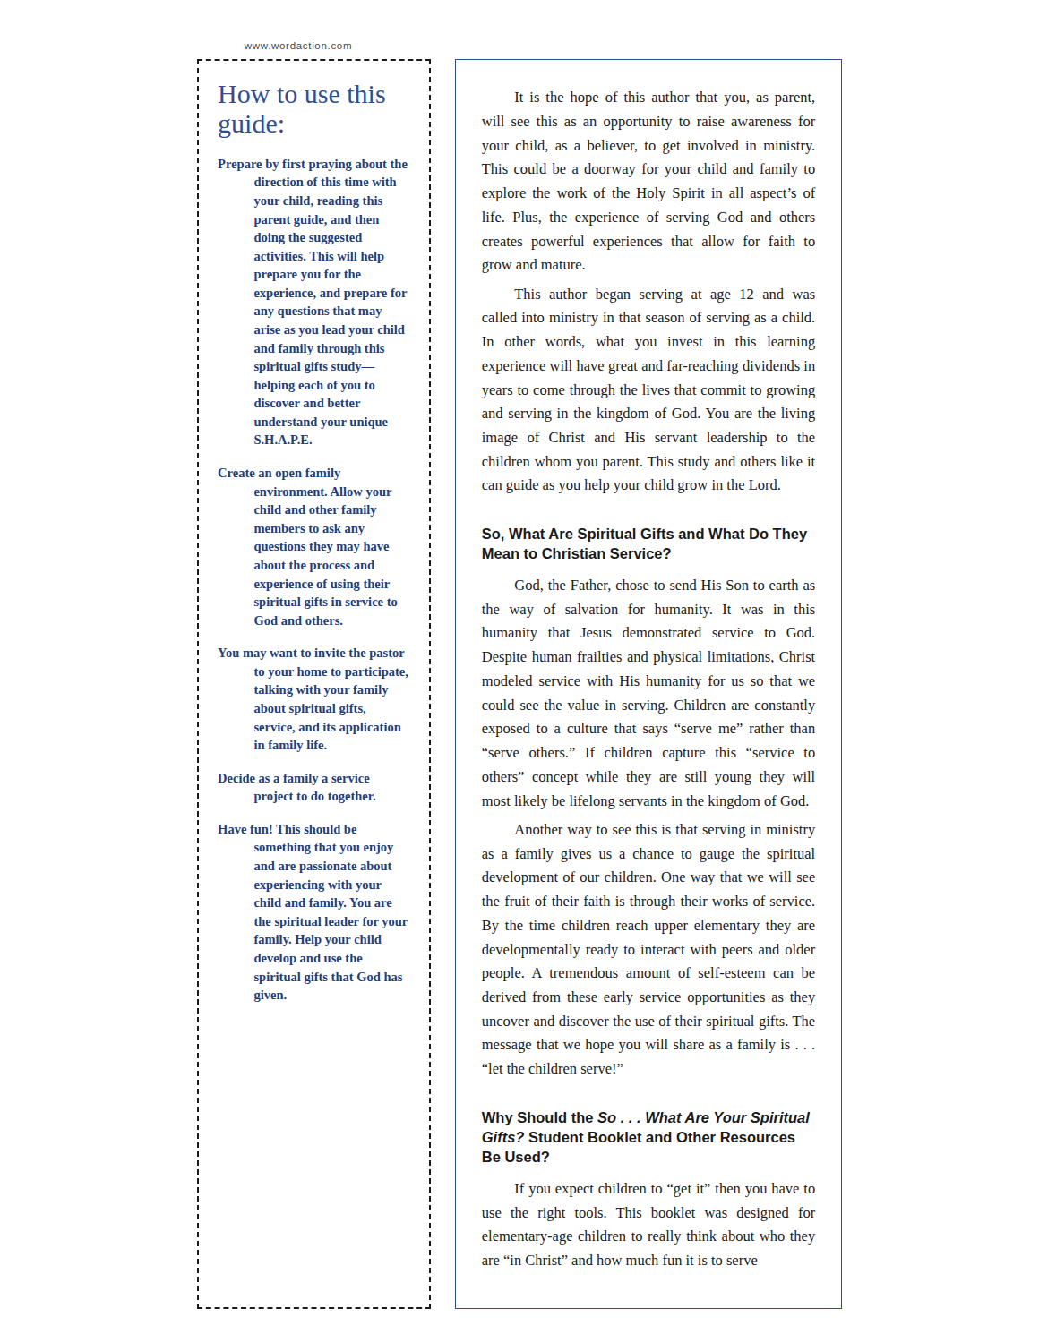www.wordaction.com
How to use this guide:
Prepare by first praying about the direction of this time with your child, reading this parent guide, and then doing the suggested activities. This will help prepare you for the experience, and prepare for any questions that may arise as you lead your child and family through this spiritual gifts study—helping each of you to discover and better understand your unique S.H.A.P.E.
Create an open family environment. Allow your child and other family members to ask any questions they may have about the process and experience of using their spiritual gifts in service to God and others.
You may want to invite the pastor to your home to participate, talking with your family about spiritual gifts, service, and its application in family life.
Decide as a family a service project to do together.
Have fun! This should be something that you enjoy and are passionate about experiencing with your child and family. You are the spiritual leader for your family. Help your child develop and use the spiritual gifts that God has given.
It is the hope of this author that you, as parent, will see this as an opportunity to raise awareness for your child, as a believer, to get involved in ministry. This could be a doorway for your child and family to explore the work of the Holy Spirit in all aspect’s of life. Plus, the experience of serving God and others creates powerful experiences that allow for faith to grow and mature.
This author began serving at age 12 and was called into ministry in that season of serving as a child. In other words, what you invest in this learning experience will have great and far-reaching dividends in years to come through the lives that commit to growing and serving in the kingdom of God. You are the living image of Christ and His servant leadership to the children whom you parent. This study and others like it can guide as you help your child grow in the Lord.
So, What Are Spiritual Gifts and What Do They Mean to Christian Service?
God, the Father, chose to send His Son to earth as the way of salvation for humanity. It was in this humanity that Jesus demonstrated service to God. Despite human frailties and physical limitations, Christ modeled service with His humanity for us so that we could see the value in serving. Children are constantly exposed to a culture that says “serve me” rather than “serve others.” If children capture this “service to others” concept while they are still young they will most likely be lifelong servants in the kingdom of God.
Another way to see this is that serving in ministry as a family gives us a chance to gauge the spiritual development of our children. One way that we will see the fruit of their faith is through their works of service. By the time children reach upper elementary they are developmentally ready to interact with peers and older people. A tremendous amount of self-esteem can be derived from these early service opportunities as they uncover and discover the use of their spiritual gifts. The message that we hope you will share as a family is . . . “let the children serve!”
Why Should the So . . . What Are Your Spiritual Gifts? Student Booklet and Other Resources Be Used?
If you expect children to “get it” then you have to use the right tools. This booklet was designed for elementary-age children to really think about who they are “in Christ” and how much fun it is to serve